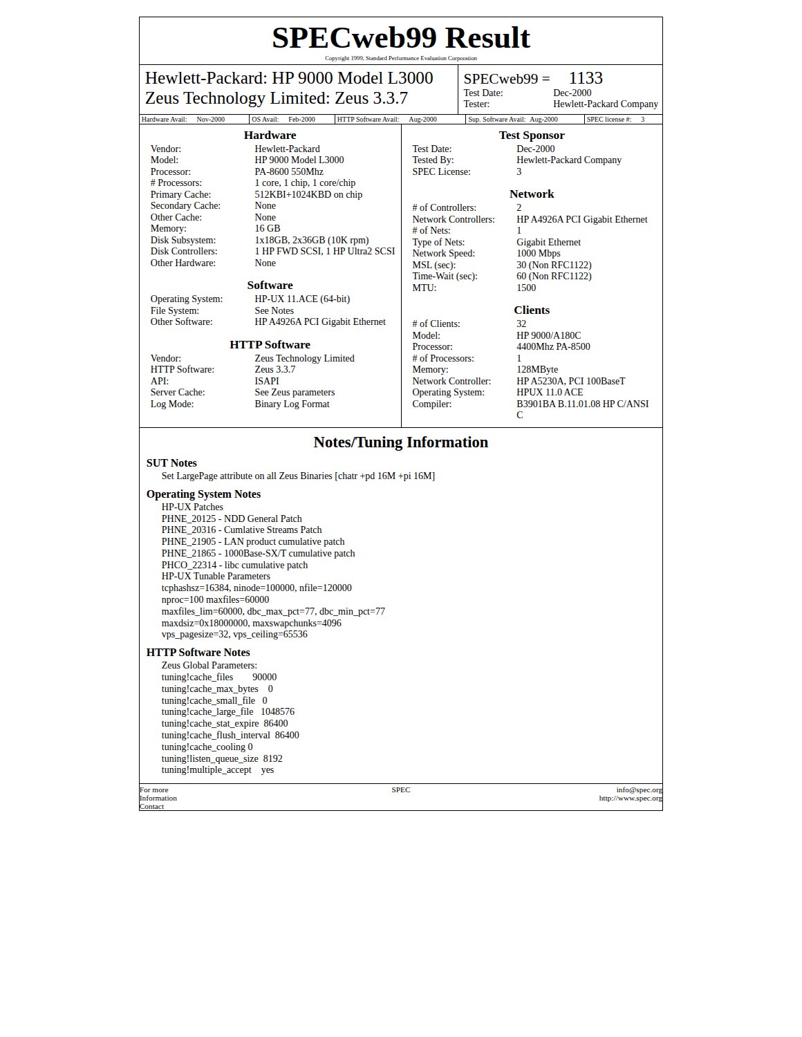SPECweb99 Result
Copyright 1999, Standard Performance Evaluation Corporation
Hewlett-Packard: HP 9000 Model L3000
Zeus Technology Limited: Zeus 3.3.7
SPECweb99 = 1133
Test Date: Dec-2000
Tester: Hewlett-Packard Company
Hardware Avail:Nov-2000
OS Avail:Feb-2000
HTTP Software Avail:Aug-2000
Sup. Software Avail:Aug-2000
SPEC license #:3
Hardware
| Vendor: | Hewlett-Packard |
| Model: | HP 9000 Model L3000 |
| Processor: | PA-8600 550Mhz |
| # Processors: | 1 core, 1 chip, 1 core/chip |
| Primary Cache: | 512KBI+1024KBD on chip |
| Secondary Cache: | None |
| Other Cache: | None |
| Memory: | 16 GB |
| Disk Subsystem: | 1x18GB, 2x36GB (10K rpm) |
| Disk Controllers: | 1 HP FWD SCSI, 1 HP Ultra2 SCSI |
| Other Hardware: | None |
Software
| Operating System: | HP-UX 11.ACE (64-bit) |
| File System: | See Notes |
| Other Software: | HP A4926A PCI Gigabit Ethernet |
HTTP Software
| Vendor: | Zeus Technology Limited |
| HTTP Software: | Zeus 3.3.7 |
| API: | ISAPI |
| Server Cache: | See Zeus parameters |
| Log Mode: | Binary Log Format |
Test Sponsor
| Test Date: | Dec-2000 |
| Tested By: | Hewlett-Packard Company |
| SPEC License: | 3 |
Network
| # of Controllers: | 2 |
| Network Controllers: | HP A4926A PCI Gigabit Ethernet |
| # of Nets: | 1 |
| Type of Nets: | Gigabit Ethernet |
| Network Speed: | 1000 Mbps |
| MSL (sec): | 30 (Non RFC1122) |
| Time-Wait (sec): | 60 (Non RFC1122) |
| MTU: | 1500 |
Clients
| # of Clients: | 32 |
| Model: | HP 9000/A180C |
| Processor: | 4400Mhz PA-8500 |
| # of Processors: | 1 |
| Memory: | 128MByte |
| Network Controller: | HP A5230A, PCI 100BaseT |
| Operating System: | HPUX 11.0 ACE |
| Compiler: | B3901BA B.11.01.08 HP C/ANSI C |
Notes/Tuning Information
SUT Notes
Set LargePage attribute on all Zeus Binaries [chatr +pd 16M +pi 16M]
Operating System Notes
HP-UX Patches
PHNE_20125 - NDD General Patch
PHNE_20316 - Cumlative Streams Patch
PHNE_21905 - LAN product cumulative patch
PHNE_21865 - 1000Base-SX/T cumulative patch
PHCO_22314 - libc cumulative patch
HP-UX Tunable Parameters
tcphashsz=16384, ninode=100000, nfile=120000
nproc=100 maxfiles=60000
maxfiles_lim=60000, dbc_max_pct=77, dbc_min_pct=77
maxdsiz=0x18000000, maxswapchunks=4096
vps_pagesize=32, vps_ceiling=65536
HTTP Software Notes
Zeus Global Parameters:
tuning!cache_files 90000
tuning!cache_max_bytes 0
tuning!cache_small_file 0
tuning!cache_large_file 1048576
tuning!cache_stat_expire 86400
tuning!cache_flush_interval 86400
tuning!cache_cooling 0
tuning!listen_queue_size 8192
tuning!multiple_accept yes
For more
Information
Contact
SPEC
info@spec.org
http://www.spec.org